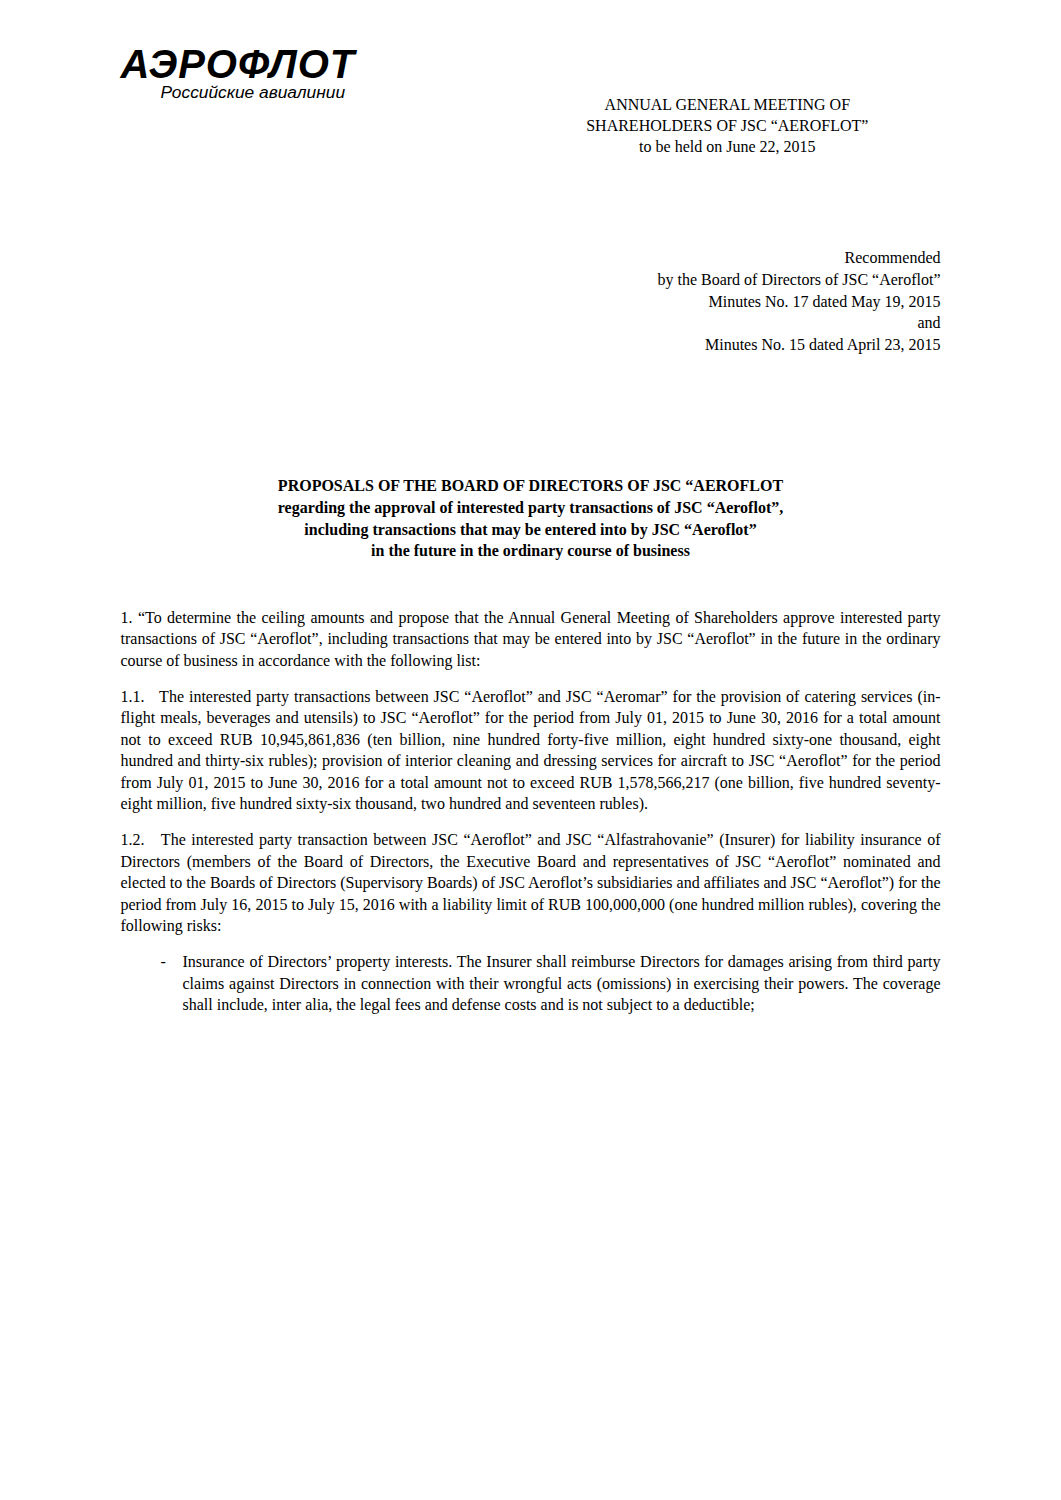АЭРОФЛОТ
Российские авиалинии
ANNUAL GENERAL MEETING OF SHAREHOLDERS OF JSC “AEROFLOT” to be held on June 22, 2015
Recommended by the Board of Directors of JSC “Aeroflot” Minutes No. 17 dated May 19, 2015 and Minutes No. 15 dated April 23, 2015
PROPOSALS OF THE BOARD OF DIRECTORS OF JSC “AEROFLOT regarding the approval of interested party transactions of JSC “Aeroflot”, including transactions that may be entered into by JSC “Aeroflot” in the future in the ordinary course of business
1. “To determine the ceiling amounts and propose that the Annual General Meeting of Shareholders approve interested party transactions of JSC “Aeroflot”, including transactions that may be entered into by JSC “Aeroflot” in the future in the ordinary course of business in accordance with the following list:
1.1. The interested party transactions between JSC “Aeroflot” and JSC “Aeromar” for the provision of catering services (in-flight meals, beverages and utensils) to JSC “Aeroflot” for the period from July 01, 2015 to June 30, 2016 for a total amount not to exceed RUB 10,945,861,836 (ten billion, nine hundred forty-five million, eight hundred sixty-one thousand, eight hundred and thirty-six rubles); provision of interior cleaning and dressing services for aircraft to JSC “Aeroflot” for the period from July 01, 2015 to June 30, 2016 for a total amount not to exceed RUB 1,578,566,217 (one billion, five hundred seventy-eight million, five hundred sixty-six thousand, two hundred and seventeen rubles).
1.2. The interested party transaction between JSC “Aeroflot” and JSC “Alfastrahovanie” (Insurer) for liability insurance of Directors (members of the Board of Directors, the Executive Board and representatives of JSC “Aeroflot” nominated and elected to the Boards of Directors (Supervisory Boards) of JSC Aeroflot’s subsidiaries and affiliates and JSC “Aeroflot”) for the period from July 16, 2015 to July 15, 2016 with a liability limit of RUB 100,000,000 (one hundred million rubles), covering the following risks:
Insurance of Directors’ property interests. The Insurer shall reimburse Directors for damages arising from third party claims against Directors in connection with their wrongful acts (omissions) in exercising their powers. The coverage shall include, inter alia, the legal fees and defense costs and is not subject to a deductible;